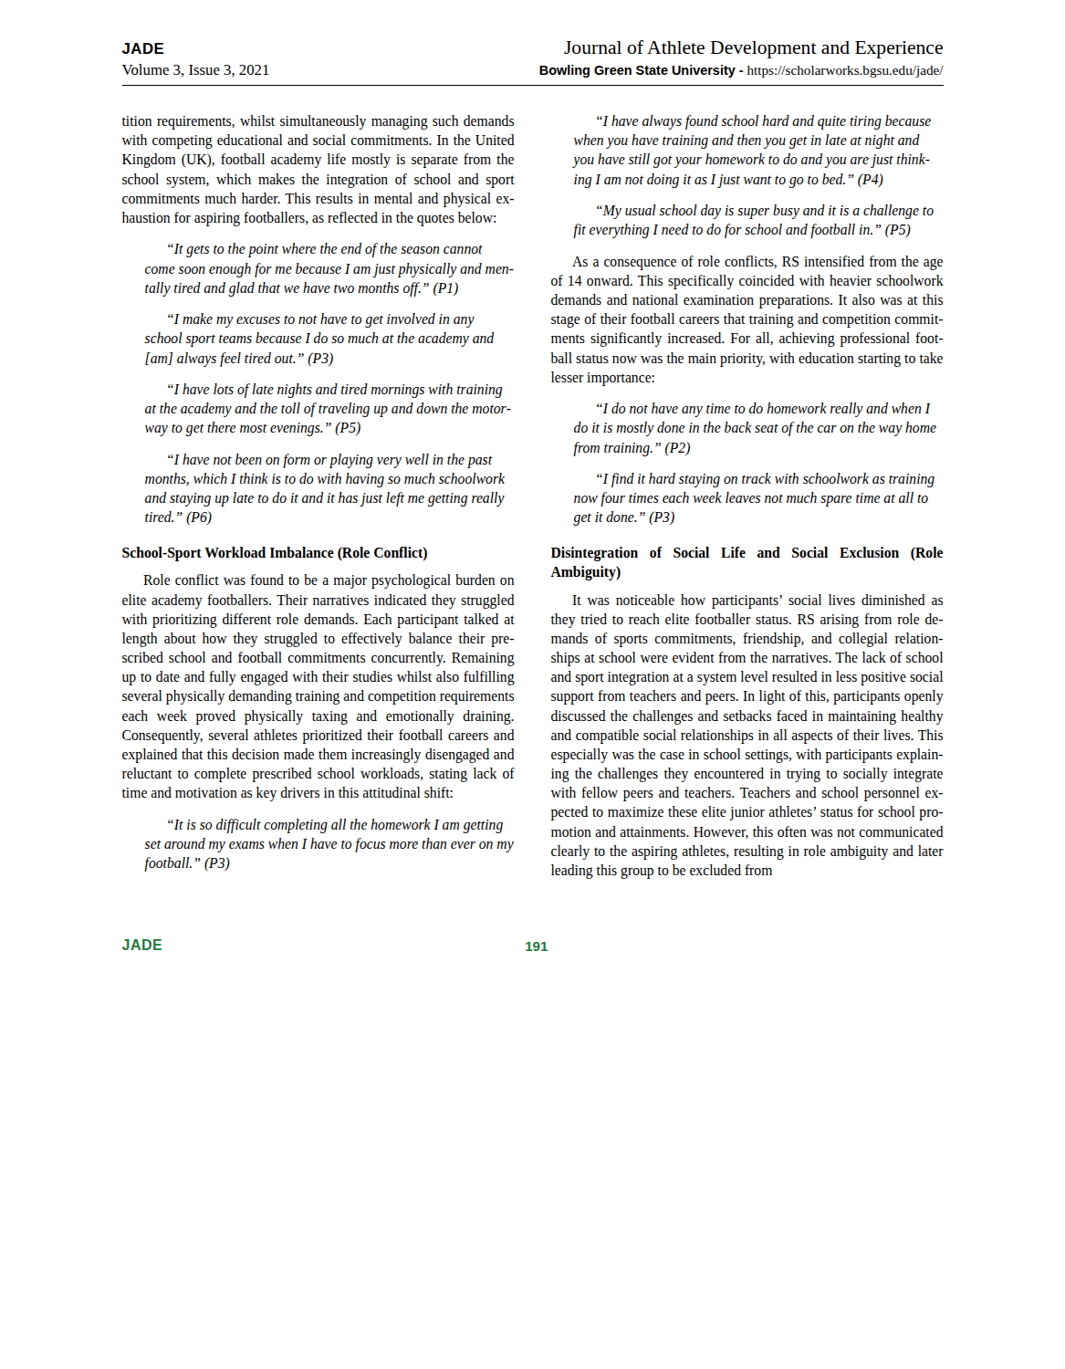JADE Journal of Athlete Development and Experience
Volume 3, Issue 3, 2021 Bowling Green State University - https://scholarworks.bgsu.edu/jade/
tition requirements, whilst simultaneously managing such demands with competing educational and social commitments. In the United Kingdom (UK), football academy life mostly is separate from the school system, which makes the integration of school and sport commitments much harder. This results in mental and physical exhaustion for aspiring footballers, as reflected in the quotes below:
“It gets to the point where the end of the season cannot come soon enough for me because I am just physically and mentally tired and glad that we have two months off.” (P1)
“I make my excuses to not have to get involved in any school sport teams because I do so much at the academy and [am] always feel tired out.” (P3)
“I have lots of late nights and tired mornings with training at the academy and the toll of traveling up and down the motorway to get there most evenings.” (P5)
“I have not been on form or playing very well in the past months, which I think is to do with having so much schoolwork and staying up late to do it and it has just left me getting really tired.” (P6)
School-Sport Workload Imbalance (Role Conflict)
Role conflict was found to be a major psychological burden on elite academy footballers. Their narratives indicated they struggled with prioritizing different role demands. Each participant talked at length about how they struggled to effectively balance their prescribed school and football commitments concurrently. Remaining up to date and fully engaged with their studies whilst also fulfilling several physically demanding training and competition requirements each week proved physically taxing and emotionally draining. Consequently, several athletes prioritized their football careers and explained that this decision made them increasingly disengaged and reluctant to complete prescribed school workloads, stating lack of time and motivation as key drivers in this attitudinal shift:
“It is so difficult completing all the homework I am getting set around my exams when I have to focus more than ever on my football.” (P3)
“I have always found school hard and quite tiring because when you have training and then you get in late at night and you have still got your homework to do and you are just thinking I am not doing it as I just want to go to bed.” (P4)
“My usual school day is super busy and it is a challenge to fit everything I need to do for school and football in.” (P5)
As a consequence of role conflicts, RS intensified from the age of 14 onward. This specifically coincided with heavier schoolwork demands and national examination preparations. It also was at this stage of their football careers that training and competition commitments significantly increased. For all, achieving professional football status now was the main priority, with education starting to take lesser importance:
“I do not have any time to do homework really and when I do it is mostly done in the back seat of the car on the way home from training.” (P2)
“I find it hard staying on track with schoolwork as training now four times each week leaves not much spare time at all to get it done.” (P3)
Disintegration of Social Life and Social Exclusion (Role Ambiguity)
It was noticeable how participants’ social lives diminished as they tried to reach elite footballer status. RS arising from role demands of sports commitments, friendship, and collegial relationships at school were evident from the narratives. The lack of school and sport integration at a system level resulted in less positive social support from teachers and peers. In light of this, participants openly discussed the challenges and setbacks faced in maintaining healthy and compatible social relationships in all aspects of their lives. This especially was the case in school settings, with participants explaining the challenges they encountered in trying to socially integrate with fellow peers and teachers. Teachers and school personnel expected to maximize these elite junior athletes’ status for school promotion and attainments. However, this often was not communicated clearly to the aspiring athletes, resulting in role ambiguity and later leading this group to be excluded from
JADE 191